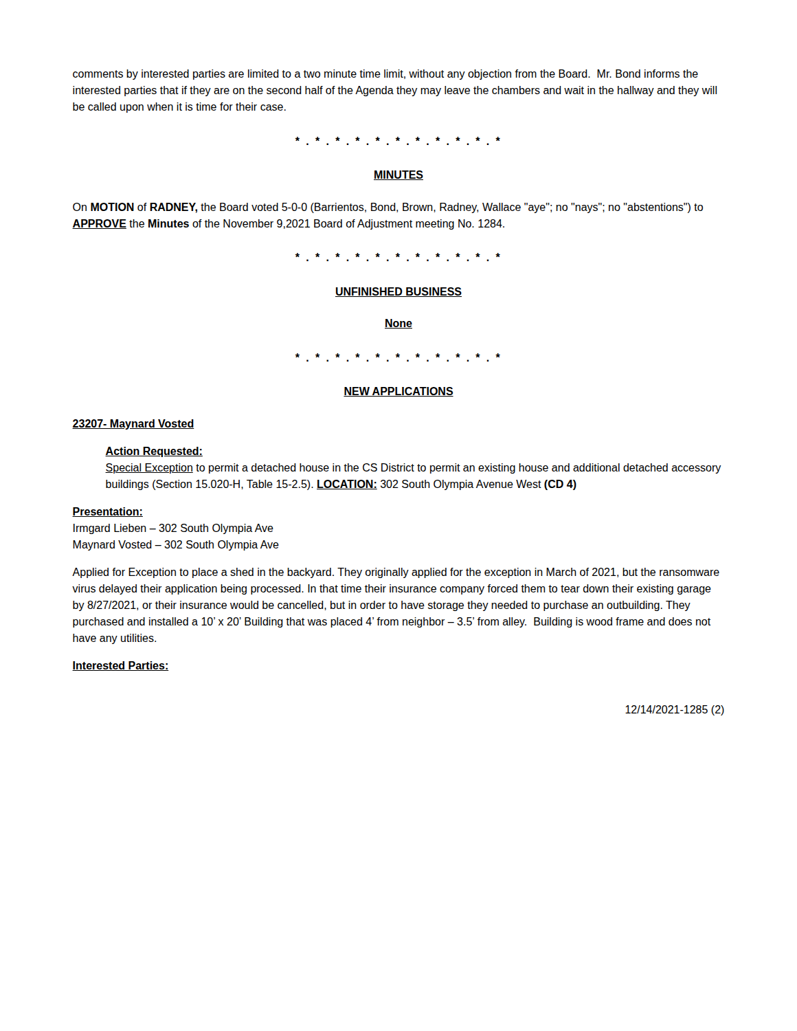comments by interested parties are limited to a two minute time limit, without any objection from the Board. Mr. Bond informs the interested parties that if they are on the second half of the Agenda they may leave the chambers and wait in the hallway and they will be called upon when it is time for their case.
* . * . * . * . * . * . * . * . * . * . *
MINUTES
On MOTION of RADNEY, the Board voted 5-0-0 (Barrientos, Bond, Brown, Radney, Wallace "aye"; no "nays"; no "abstentions") to APPROVE the Minutes of the November 9,2021 Board of Adjustment meeting No. 1284.
* . * . * . * . * . * . * . * . * . * . *
UNFINISHED BUSINESS
None
* . * . * . * . * . * . * . * . * . * . *
NEW APPLICATIONS
23207- Maynard Vosted
Action Requested:
Special Exception to permit a detached house in the CS District to permit an existing house and additional detached accessory buildings (Section 15.020-H, Table 15-2.5). LOCATION: 302 South Olympia Avenue West (CD 4)
Presentation:
Irmgard Lieben – 302 South Olympia Ave
Maynard Vosted – 302 South Olympia Ave
Applied for Exception to place a shed in the backyard. They originally applied for the exception in March of 2021, but the ransomware virus delayed their application being processed. In that time their insurance company forced them to tear down their existing garage by 8/27/2021, or their insurance would be cancelled, but in order to have storage they needed to purchase an outbuilding. They purchased and installed a 10’ x 20’ Building that was placed 4’ from neighbor – 3.5’ from alley. Building is wood frame and does not have any utilities.
Interested Parties:
12/14/2021-1285 (2)